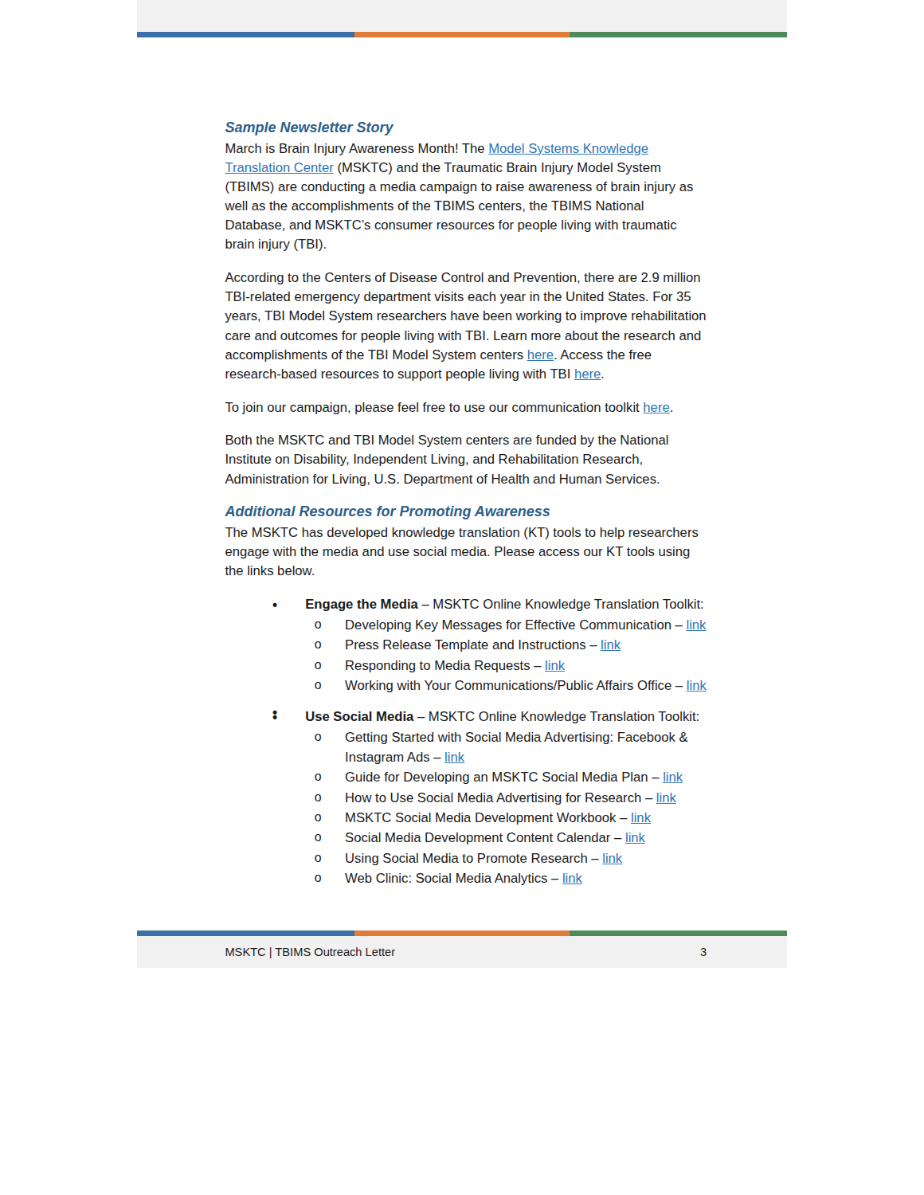Sample Newsletter Story
March is Brain Injury Awareness Month! The Model Systems Knowledge Translation Center (MSKTC) and the Traumatic Brain Injury Model System (TBIMS) are conducting a media campaign to raise awareness of brain injury as well as the accomplishments of the TBIMS centers, the TBIMS National Database, and MSKTC’s consumer resources for people living with traumatic brain injury (TBI).
According to the Centers of Disease Control and Prevention, there are 2.9 million TBI-related emergency department visits each year in the United States. For 35 years, TBI Model System researchers have been working to improve rehabilitation care and outcomes for people living with TBI. Learn more about the research and accomplishments of the TBI Model System centers here. Access the free research-based resources to support people living with TBI here.
To join our campaign, please feel free to use our communication toolkit here.
Both the MSKTC and TBI Model System centers are funded by the National Institute on Disability, Independent Living, and Rehabilitation Research, Administration for Living, U.S. Department of Health and Human Services.
Additional Resources for Promoting Awareness
The MSKTC has developed knowledge translation (KT) tools to help researchers engage with the media and use social media. Please access our KT tools using the links below.
Engage the Media – MSKTC Online Knowledge Translation Toolkit:
Developing Key Messages for Effective Communication – link
Press Release Template and Instructions – link
Responding to Media Requests – link
Working with Your Communications/Public Affairs Office – link
Use Social Media – MSKTC Online Knowledge Translation Toolkit:
Getting Started with Social Media Advertising: Facebook & Instagram Ads – link
Guide for Developing an MSKTC Social Media Plan – link
How to Use Social Media Advertising for Research – link
MSKTC Social Media Development Workbook – link
Social Media Development Content Calendar – link
Using Social Media to Promote Research – link
Web Clinic: Social Media Analytics – link
MSKTC | TBIMS Outreach Letter
3